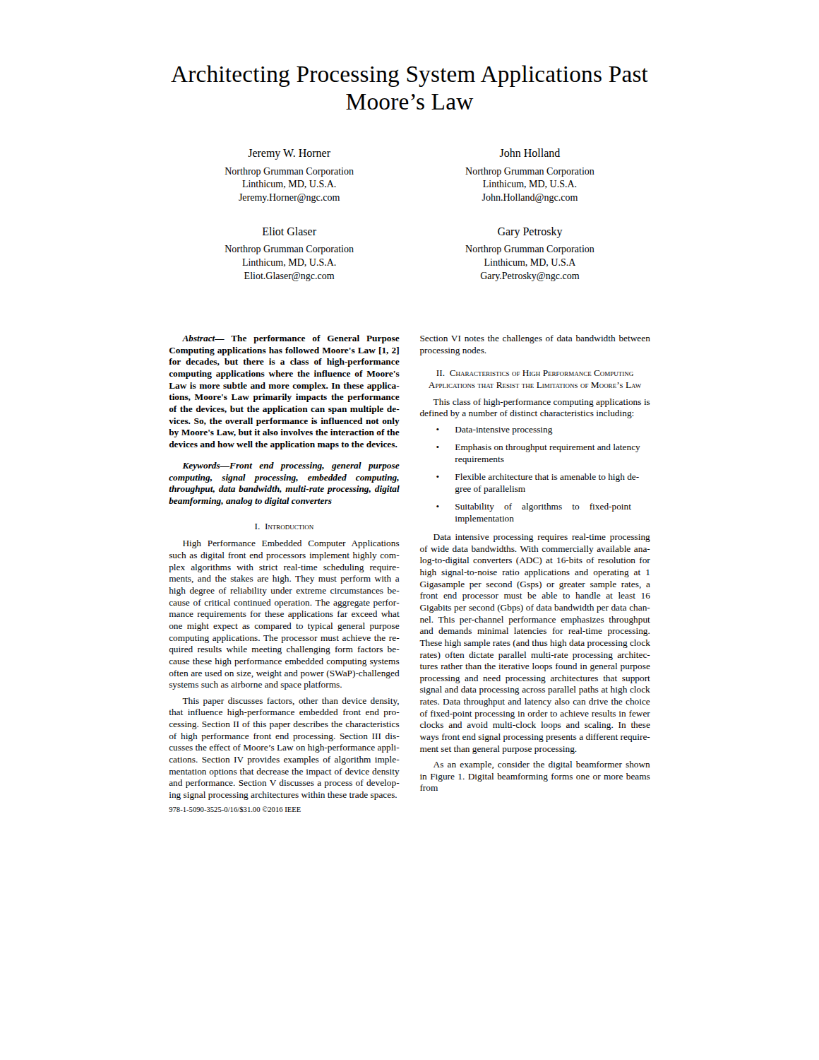Architecting Processing System Applications Past
Moore’s Law
| Jeremy W. Horner Northrop Grumman Corporation Linthicum, MD, U.S.A. Jeremy.Horner@ngc.com | John Holland Northrop Grumman Corporation Linthicum, MD, U.S.A. John.Holland@ngc.com |
| Eliot Glaser Northrop Grumman Corporation Linthicum, MD, U.S.A. Eliot.Glaser@ngc.com | Gary Petrosky Northrop Grumman Corporation Linthicum, MD, U.S.A Gary.Petrosky@ngc.com |
Abstract— The performance of General Purpose Computing applications has followed Moore's Law [1, 2] for decades, but there is a class of high-performance computing applications where the influence of Moore's Law is more subtle and more complex. In these applications, Moore's Law primarily impacts the performance of the devices, but the application can span multiple devices. So, the overall performance is influenced not only by Moore's Law, but it also involves the interaction of the devices and how well the application maps to the devices.
Keywords—Front end processing, general purpose computing, signal processing, embedded computing, throughput, data bandwidth, multi-rate processing, digital beamforming, analog to digital converters
I. Introduction
High Performance Embedded Computer Applications such as digital front end processors implement highly complex algorithms with strict real-time scheduling requirements, and the stakes are high. They must perform with a high degree of reliability under extreme circumstances because of critical continued operation. The aggregate performance requirements for these applications far exceed what one might expect as compared to typical general purpose computing applications. The processor must achieve the required results while meeting challenging form factors because these high performance embedded computing systems often are used on size, weight and power (SWaP)-challenged systems such as airborne and space platforms.
This paper discusses factors, other than device density, that influence high-performance embedded front end processing. Section II of this paper describes the characteristics of high performance front end processing. Section III discusses the effect of Moore’s Law on high-performance applications. Section IV provides examples of algorithm implementation options that decrease the impact of device density and performance. Section V discusses a process of developing signal processing architectures within these trade spaces.
Section VI notes the challenges of data bandwidth between processing nodes.
II. Characteristics of High Performance Computing Applications that Resist the Limitations of Moore’s Law
This class of high-performance computing applications is defined by a number of distinct characteristics including:
Data-intensive processing
Emphasis on throughput requirement and latency requirements
Flexible architecture that is amenable to high degree of parallelism
Suitability of algorithms to fixed-pointimplementation
Data intensive processing requires real-time processing of wide data bandwidths. With commercially available analog-to-digital converters (ADC) at 16-bits of resolution for high signal-to-noise ratio applications and operating at 1 Gigasample per second (Gsps) or greater sample rates, a front end processor must be able to handle at least 16 Gigabits per second (Gbps) of data bandwidth per data channel. This per-channel performance emphasizes throughput and demands minimal latencies for real-time processing. These high sample rates (and thus high data processing clock rates) often dictate parallel multi-rate processing architectures rather than the iterative loops found in general purpose processing and need processing architectures that support signal and data processing across parallel paths at high clock rates. Data throughput and latency also can drive the choice of fixed-point processing in order to achieve results in fewer clocks and avoid multi-clock loops and scaling. In these ways front end signal processing presents a different requirement set than general purpose processing.
As an example, consider the digital beamformer shown in Figure 1. Digital beamforming forms one or more beams from
978-1-5090-3525-0/16/$31.00 ©2016 IEEE